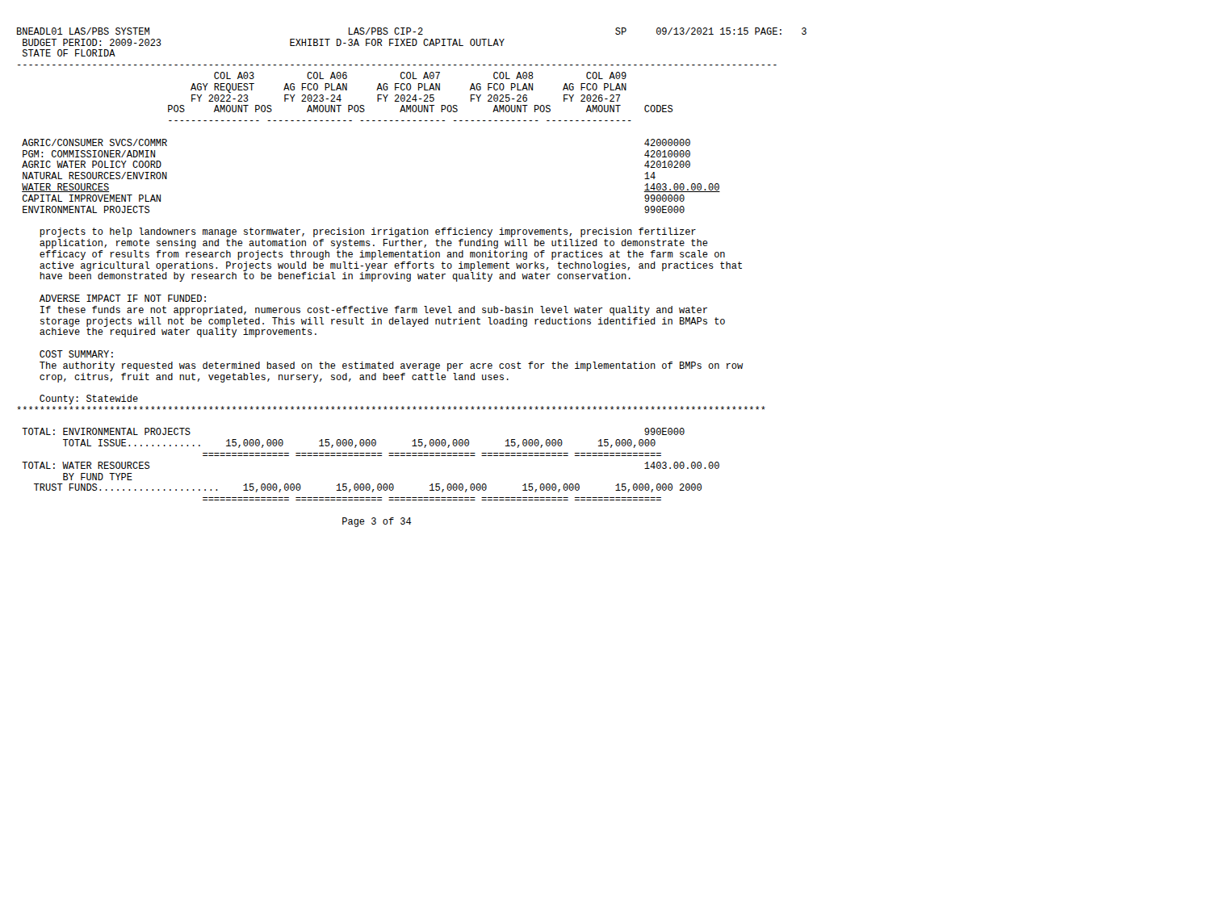BNEADL01 LAS/PBS SYSTEM LAS/PBS CIP-2 SP 09/13/2021 15:15 PAGE: 3 BUDGET PERIOD: 2009-2023 EXHIBIT D-3A FOR FIXED CAPITAL OUTLAY STATE OF FLORIDA ----------------------------------------------------------------------------------------------------------------------------------- COL A03 COL A06 COL A07 COL A08 COL A09 AGY REQUEST AG FCO PLAN AG FCO PLAN AG FCO PLAN AG FCO PLAN FY 2022-23 FY 2023-24 FY 2024-25 FY 2025-26 FY 2026-27 POS AMOUNT POS AMOUNT POS AMOUNT POS AMOUNT POS AMOUNT CODES ---------------- --------------- --------------- --------------- --------------- AGRIC/CONSUMER SVCS/COMMR 42000000 PGM: COMMISSIONER/ADMIN 42010000 AGRIC WATER POLICY COORD 42010200 NATURAL RESOURCES/ENVIRON 14 WATER RESOURCES 1403.00.00.00 CAPITAL IMPROVEMENT PLAN 9900000 ENVIRONMENTAL PROJECTS 990E000 projects to help landowners manage stormwater, precision irrigation efficiency improvements, precision fertilizer application, remote sensing and the automation of systems. Further, the funding will be utilized to demonstrate the efficacy of results from research projects through the implementation and monitoring of practices at the farm scale on active agricultural operations. Projects would be multi-year efforts to implement works, technologies, and practices that have been demonstrated by research to be beneficial in improving water quality and water conservation. ADVERSE IMPACT IF NOT FUNDED: If these funds are not appropriated, numerous cost-effective farm level and sub-basin level water quality and water storage projects will not be completed. This will result in delayed nutrient loading reductions identified in BMAPs to achieve the required water quality improvements. COST SUMMARY: The authority requested was determined based on the estimated average per acre cost for the implementation of BMPs on row crop, citrus, fruit and nut, vegetables, nursery, sod, and beef cattle land uses. County: Statewide ********************************************************************************************************************************* TOTAL: ENVIRONMENTAL PROJECTS 990E000 TOTAL ISSUE............. 15,000,000 15,000,000 15,000,000 15,000,000 15,000,000 =============== =============== =============== =============== =============== TOTAL: WATER RESOURCES 1403.00.00.00 BY FUND TYPE TRUST FUNDS..................... 15,000,000 15,000,000 15,000,000 15,000,000 15,000,000 2000 =============== =============== =============== =============== =============== Page 3 of 34